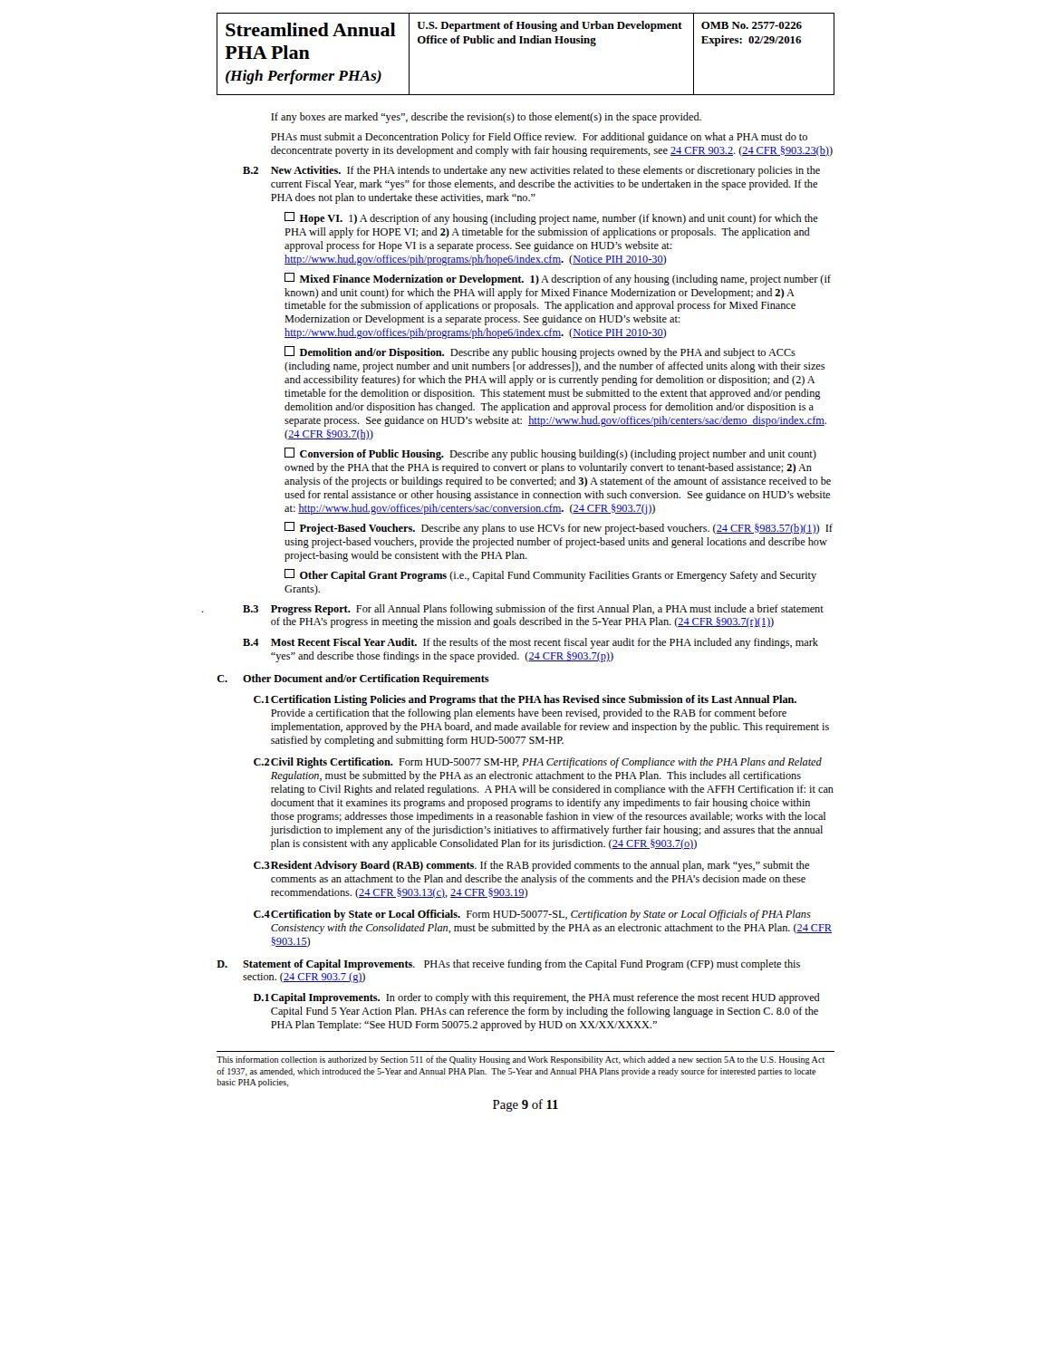| Streamlined Annual PHA Plan (High Performer PHAs) | U.S. Department of Housing and Urban Development Office of Public and Indian Housing | OMB No. 2577-0226 Expires: 02/29/2016 |
If any boxes are marked “yes”, describe the revision(s) to those element(s) in the space provided.
PHAs must submit a Deconcentration Policy for Field Office review. For additional guidance on what a PHA must do to deconcentrate poverty in its development and comply with fair housing requirements, see 24 CFR 903.2. (24 CFR §903.23(b))
B.2
New Activities. If the PHA intends to undertake any new activities related to these elements or discretionary policies in the current Fiscal Year, mark “yes” for those elements, and describe the activities to be undertaken in the space provided. If the PHA does not plan to undertake these activities, mark “no.”
Hope VI. 1) A description of any housing (including project name, number (if known) and unit count) for which the PHA will apply for HOPE VI; and 2) A timetable for the submission of applications or proposals. The application and approval process for Hope VI is a separate process. See guidance on HUD’s website at: http://www.hud.gov/offices/pih/programs/ph/hope6/index.cfm. (Notice PIH 2010-30)
Mixed Finance Modernization or Development. 1) A description of any housing (including name, project number (if known) and unit count) for which the PHA will apply for Mixed Finance Modernization or Development; and 2) A timetable for the submission of applications or proposals. The application and approval process for Mixed Finance Modernization or Development is a separate process. See guidance on HUD’s website at: http://www.hud.gov/offices/pih/programs/ph/hope6/index.cfm. (Notice PIH 2010-30)
Demolition and/or Disposition. Describe any public housing projects owned by the PHA and subject to ACCs (including name, project number and unit numbers [or addresses]), and the number of affected units along with their sizes and accessibility features) for which the PHA will apply or is currently pending for demolition or disposition; and (2) A timetable for the demolition or disposition. This statement must be submitted to the extent that approved and/or pending demolition and/or disposition has changed. The application and approval process for demolition and/or disposition is a separate process. See guidance on HUD’s website at: http://www.hud.gov/offices/pih/centers/sac/demo_dispo/index.cfm. (24 CFR §903.7(h))
Conversion of Public Housing. Describe any public housing building(s) (including project number and unit count) owned by the PHA that the PHA is required to convert or plans to voluntarily convert to tenant-based assistance; 2) An analysis of the projects or buildings required to be converted; and 3) A statement of the amount of assistance received to be used for rental assistance or other housing assistance in connection with such conversion. See guidance on HUD’s website at: http://www.hud.gov/offices/pih/centers/sac/conversion.cfm. (24 CFR §903.7(j))
Project-Based Vouchers. Describe any plans to use HCVs for new project-based vouchers. (24 CFR §983.57(b)(1)) If using project-based vouchers, provide the projected number of project-based units and general locations and describe how project-basing would be consistent with the PHA Plan.
Other Capital Grant Programs (i.e., Capital Fund Community Facilities Grants or Emergency Safety and Security Grants).
.
B.3
Progress Report. For all Annual Plans following submission of the first Annual Plan, a PHA must include a brief statement of the PHA’s progress in meeting the mission and goals described in the 5-Year PHA Plan. (24 CFR §903.7(r)(1))
B.4
Most Recent Fiscal Year Audit. If the results of the most recent fiscal year audit for the PHA included any findings, mark “yes” and describe those findings in the space provided. (24 CFR §903.7(p))
C.
Other Document and/or Certification Requirements
C.1
Certification Listing Policies and Programs that the PHA has Revised since Submission of its Last Annual Plan. Provide a certification that the following plan elements have been revised, provided to the RAB for comment before implementation, approved by the PHA board, and made available for review and inspection by the public. This requirement is satisfied by completing and submitting form HUD-50077 SM-HP.
C.2
Civil Rights Certification. Form HUD-50077 SM-HP, PHA Certifications of Compliance with the PHA Plans and Related Regulation, must be submitted by the PHA as an electronic attachment to the PHA Plan. This includes all certifications relating to Civil Rights and related regulations. A PHA will be considered in compliance with the AFFH Certification if: it can document that it examines its programs and proposed programs to identify any impediments to fair housing choice within those programs; addresses those impediments in a reasonable fashion in view of the resources available; works with the local jurisdiction to implement any of the jurisdiction’s initiatives to affirmatively further fair housing; and assures that the annual plan is consistent with any applicable Consolidated Plan for its jurisdiction. (24 CFR §903.7(o))
C.3
Resident Advisory Board (RAB) comments. If the RAB provided comments to the annual plan, mark “yes,” submit the comments as an attachment to the Plan and describe the analysis of the comments and the PHA’s decision made on these recommendations. (24 CFR §903.13(c), 24 CFR §903.19)
C.4
Certification by State or Local Officials. Form HUD-50077-SL, Certification by State or Local Officials of PHA Plans Consistency with the Consolidated Plan, must be submitted by the PHA as an electronic attachment to the PHA Plan. (24 CFR §903.15)
D.
Statement of Capital Improvements. PHAs that receive funding from the Capital Fund Program (CFP) must complete this section. (24 CFR 903.7 (g))
D.1
Capital Improvements. In order to comply with this requirement, the PHA must reference the most recent HUD approved Capital Fund 5 Year Action Plan. PHAs can reference the form by including the following language in Section C. 8.0 of the PHA Plan Template: “See HUD Form 50075.2 approved by HUD on XX/XX/XXXX.”
This information collection is authorized by Section 511 of the Quality Housing and Work Responsibility Act, which added a new section 5A to the U.S. Housing Act of 1937, as amended, which introduced the 5-Year and Annual PHA Plan. The 5-Year and Annual PHA Plans provide a ready source for interested parties to locate basic PHA policies,
Page 9 of 11